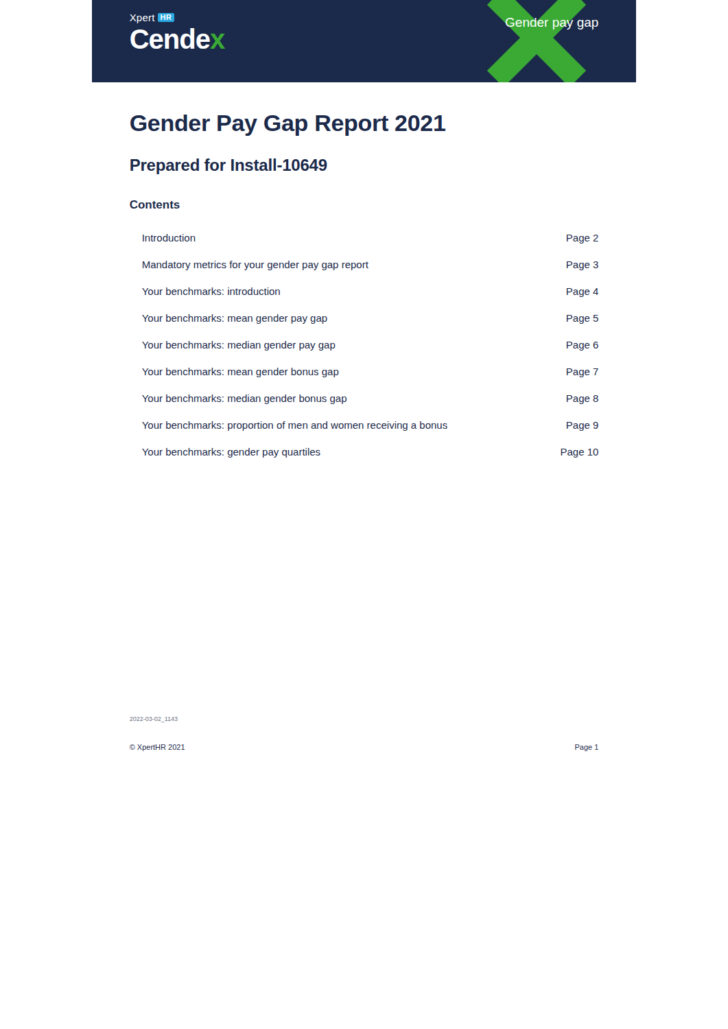Xpert HR
Cendex
Gender pay gap
Gender Pay Gap Report 2021
Prepared for Install-10649
Contents
Introduction Page 2
Mandatory metrics for your gender pay gap report Page 3
Your benchmarks: introduction Page 4
Your benchmarks: mean gender pay gap Page 5
Your benchmarks: median gender pay gap Page 6
Your benchmarks: mean gender bonus gap Page 7
Your benchmarks: median gender bonus gap Page 8
Your benchmarks: proportion of men and women receiving a bonus Page 9
Your benchmarks: gender pay quartiles Page 10
2022-03-02_1143
© XpertHR 2021 Page 1